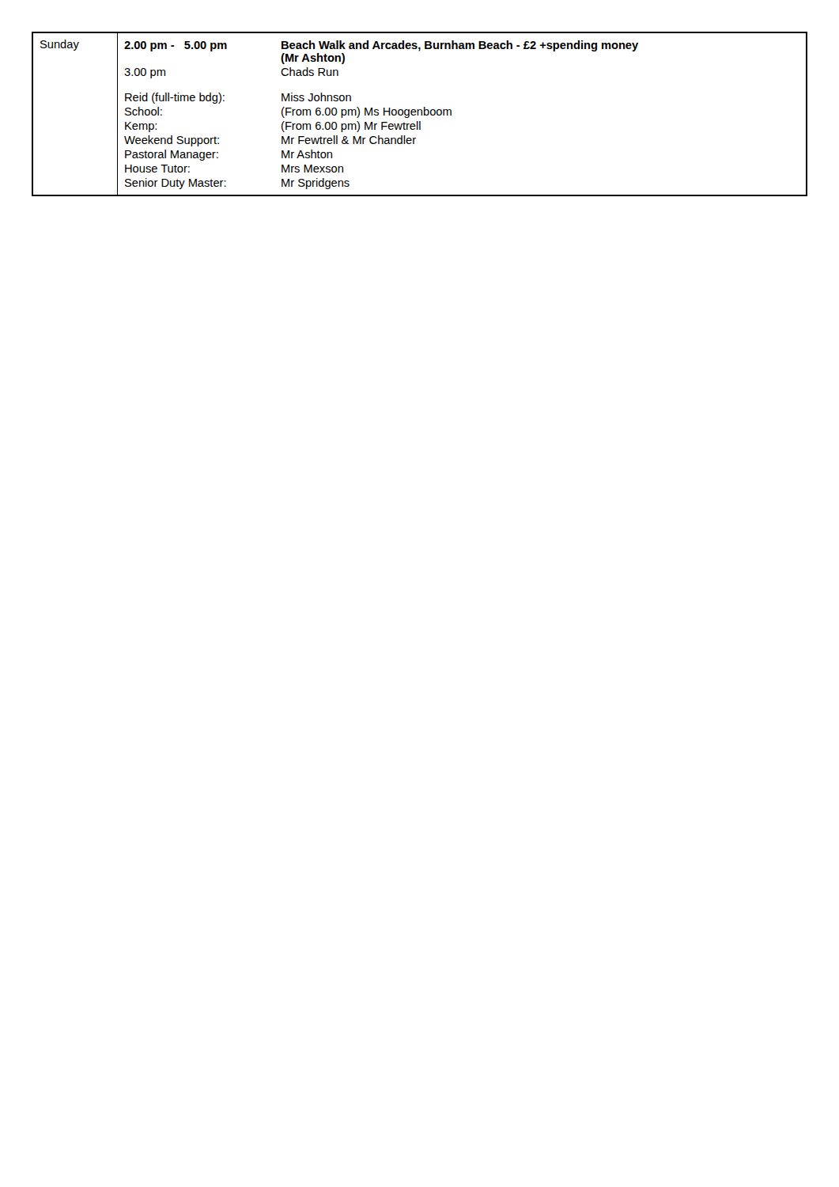| Sunday | / 2.00 pm - 5.00 pm / Beach Walk and Arcades, Burnham Beach - £2 +spending money (Mr Ashton) / / 3.00 pm / Chads Run / / Reid (full-time bdg): / Miss Johnson / / School: / (From 6.00 pm) Ms Hoogenboom / / Kemp: / (From 6.00 pm) Mr Fewtrell / / Weekend Support: / Mr Fewtrell & Mr Chandler / / Pastoral Manager: / Mr Ashton / / House Tutor: / Mrs Mexson / / Senior Duty Master: / Mr Spridgens / |